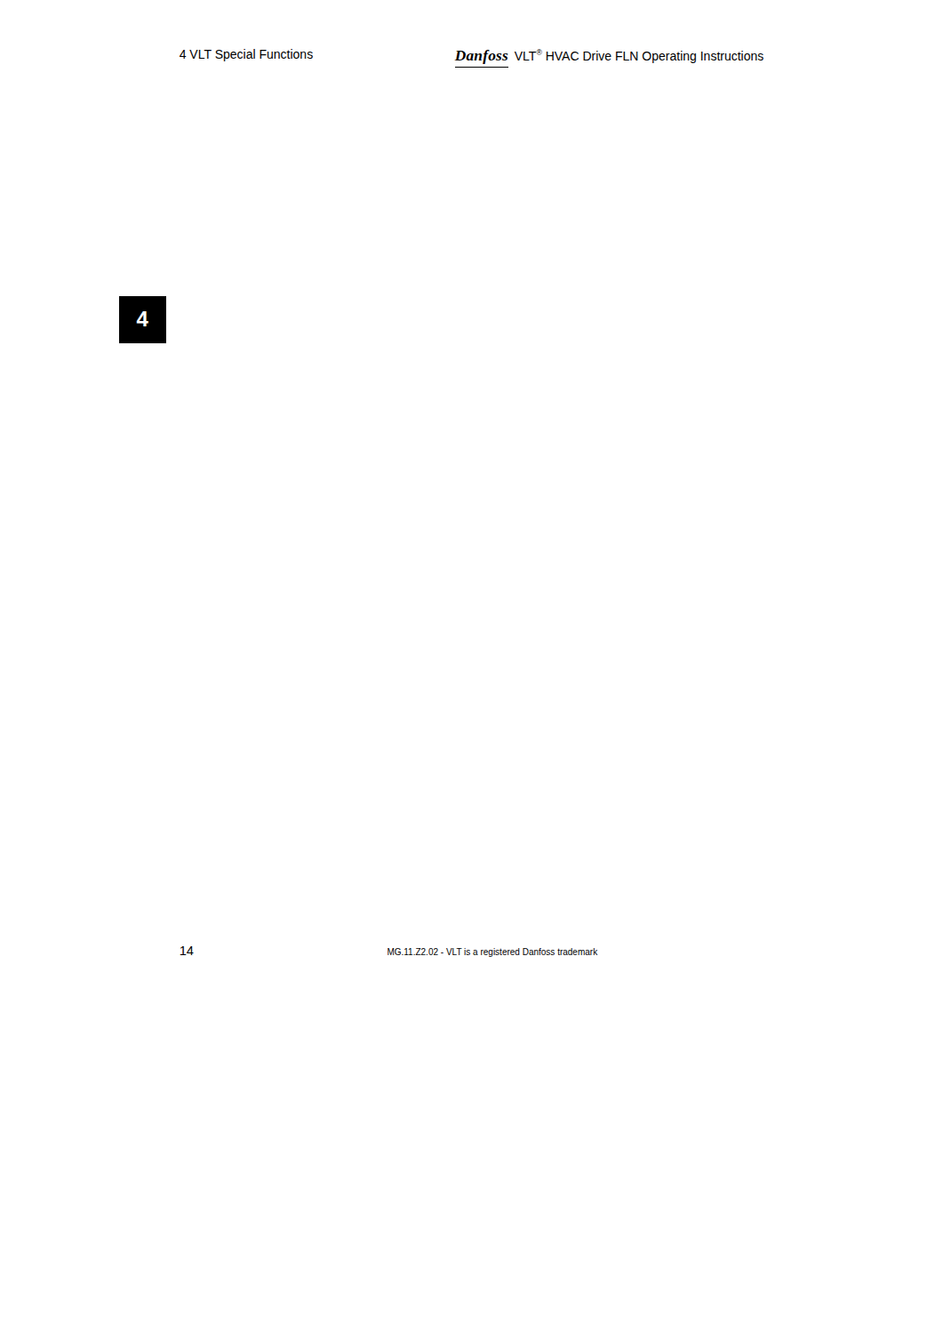4 VLT Special Functions
Danfoss VLT® HVAC Drive FLN Operating Instructions
4
14
MG.11.Z2.02 - VLT is a registered Danfoss trademark